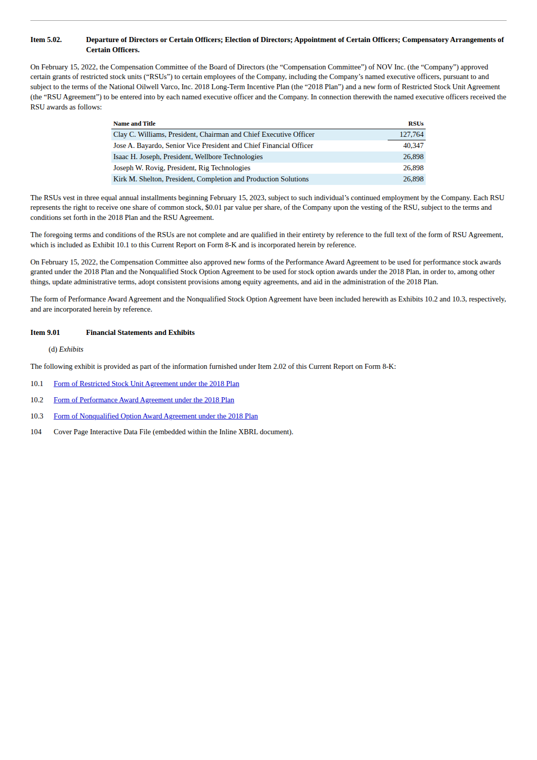Item 5.02.
Departure of Directors or Certain Officers; Election of Directors; Appointment of Certain Officers; Compensatory Arrangements of Certain Officers.
On February 15, 2022, the Compensation Committee of the Board of Directors (the “Compensation Committee”) of NOV Inc. (the “Company”) approved certain grants of restricted stock units (“RSUs”) to certain employees of the Company, including the Company’s named executive officers, pursuant to and subject to the terms of the National Oilwell Varco, Inc. 2018 Long-Term Incentive Plan (the “2018 Plan”) and a new form of Restricted Stock Unit Agreement (the “RSU Agreement”) to be entered into by each named executive officer and the Company. In connection therewith the named executive officers received the RSU awards as follows:
| Name and Title | RSUs |
| --- | --- |
| Clay C. Williams, President, Chairman and Chief Executive Officer | 127,764 |
| Jose A. Bayardo, Senior Vice President and Chief Financial Officer | 40,347 |
| Isaac H. Joseph, President, Wellbore Technologies | 26,898 |
| Joseph W. Rovig, President, Rig Technologies | 26,898 |
| Kirk M. Shelton, President, Completion and Production Solutions | 26,898 |
The RSUs vest in three equal annual installments beginning February 15, 2023, subject to such individual’s continued employment by the Company. Each RSU represents the right to receive one share of common stock, $0.01 par value per share, of the Company upon the vesting of the RSU, subject to the terms and conditions set forth in the 2018 Plan and the RSU Agreement.
The foregoing terms and conditions of the RSUs are not complete and are qualified in their entirety by reference to the full text of the form of RSU Agreement, which is included as Exhibit 10.1 to this Current Report on Form 8-K and is incorporated herein by reference.
On February 15, 2022, the Compensation Committee also approved new forms of the Performance Award Agreement to be used for performance stock awards granted under the 2018 Plan and the Nonqualified Stock Option Agreement to be used for stock option awards under the 2018 Plan, in order to, among other things, update administrative terms, adopt consistent provisions among equity agreements, and aid in the administration of the 2018 Plan.
The form of Performance Award Agreement and the Nonqualified Stock Option Agreement have been included herewith as Exhibits 10.2 and 10.3, respectively, and are incorporated herein by reference.
Item 9.01
Financial Statements and Exhibits
(d) Exhibits
The following exhibit is provided as part of the information furnished under Item 2.02 of this Current Report on Form 8-K:
10.1
Form of Restricted Stock Unit Agreement under the 2018 Plan
10.2
Form of Performance Award Agreement under the 2018 Plan
10.3
Form of Nonqualified Option Award Agreement under the 2018 Plan
104
Cover Page Interactive Data File (embedded within the Inline XBRL document).